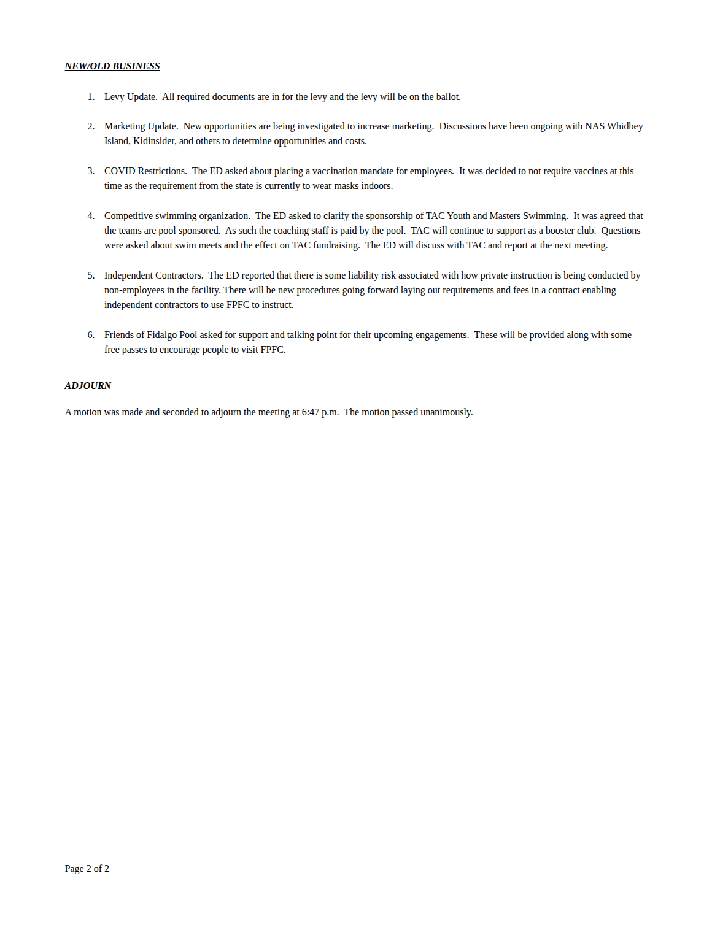NEW/OLD BUSINESS
Levy Update. All required documents are in for the levy and the levy will be on the ballot.
Marketing Update. New opportunities are being investigated to increase marketing. Discussions have been ongoing with NAS Whidbey Island, Kidinsider, and others to determine opportunities and costs.
COVID Restrictions. The ED asked about placing a vaccination mandate for employees. It was decided to not require vaccines at this time as the requirement from the state is currently to wear masks indoors.
Competitive swimming organization. The ED asked to clarify the sponsorship of TAC Youth and Masters Swimming. It was agreed that the teams are pool sponsored. As such the coaching staff is paid by the pool. TAC will continue to support as a booster club. Questions were asked about swim meets and the effect on TAC fundraising. The ED will discuss with TAC and report at the next meeting.
Independent Contractors. The ED reported that there is some liability risk associated with how private instruction is being conducted by non-employees in the facility. There will be new procedures going forward laying out requirements and fees in a contract enabling independent contractors to use FPFC to instruct.
Friends of Fidalgo Pool asked for support and talking point for their upcoming engagements. These will be provided along with some free passes to encourage people to visit FPFC.
ADJOURN
A motion was made and seconded to adjourn the meeting at 6:47 p.m. The motion passed unanimously.
Page 2 of 2